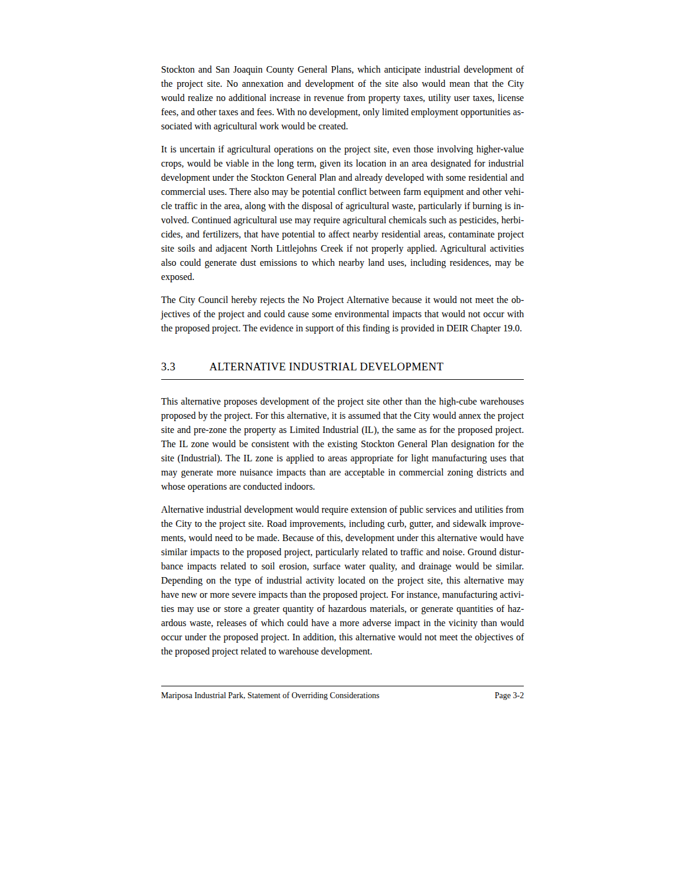Stockton and San Joaquin County General Plans, which anticipate industrial development of the project site. No annexation and development of the site also would mean that the City would realize no additional increase in revenue from property taxes, utility user taxes, license fees, and other taxes and fees. With no development, only limited employment opportunities associated with agricultural work would be created.
It is uncertain if agricultural operations on the project site, even those involving higher-value crops, would be viable in the long term, given its location in an area designated for industrial development under the Stockton General Plan and already developed with some residential and commercial uses. There also may be potential conflict between farm equipment and other vehicle traffic in the area, along with the disposal of agricultural waste, particularly if burning is involved. Continued agricultural use may require agricultural chemicals such as pesticides, herbicides, and fertilizers, that have potential to affect nearby residential areas, contaminate project site soils and adjacent North Littlejohns Creek if not properly applied. Agricultural activities also could generate dust emissions to which nearby land uses, including residences, may be exposed.
The City Council hereby rejects the No Project Alternative because it would not meet the objectives of the project and could cause some environmental impacts that would not occur with the proposed project. The evidence in support of this finding is provided in DEIR Chapter 19.0.
3.3 ALTERNATIVE INDUSTRIAL DEVELOPMENT
This alternative proposes development of the project site other than the high-cube warehouses proposed by the project. For this alternative, it is assumed that the City would annex the project site and pre-zone the property as Limited Industrial (IL), the same as for the proposed project. The IL zone would be consistent with the existing Stockton General Plan designation for the site (Industrial). The IL zone is applied to areas appropriate for light manufacturing uses that may generate more nuisance impacts than are acceptable in commercial zoning districts and whose operations are conducted indoors.
Alternative industrial development would require extension of public services and utilities from the City to the project site. Road improvements, including curb, gutter, and sidewalk improvements, would need to be made. Because of this, development under this alternative would have similar impacts to the proposed project, particularly related to traffic and noise. Ground disturbance impacts related to soil erosion, surface water quality, and drainage would be similar. Depending on the type of industrial activity located on the project site, this alternative may have new or more severe impacts than the proposed project. For instance, manufacturing activities may use or store a greater quantity of hazardous materials, or generate quantities of hazardous waste, releases of which could have a more adverse impact in the vicinity than would occur under the proposed project. In addition, this alternative would not meet the objectives of the proposed project related to warehouse development.
Mariposa Industrial Park, Statement of Overriding Considerations Page 3-2